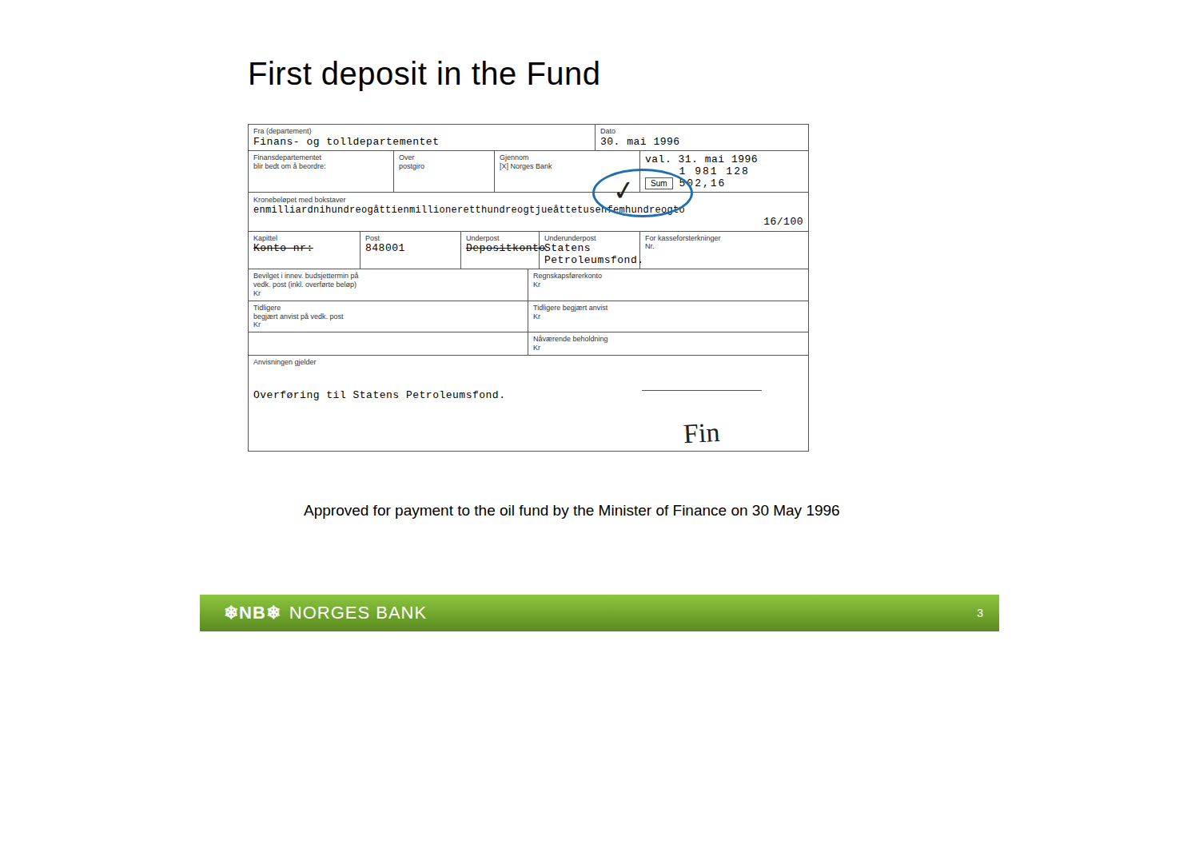First deposit in the Fund
✓
Fra (departement) Finans- og tolldepartementet
Dato 30. mai 1996
Finansdepartementet
blir bedt om å beordre:
Over
postgiro
Gjennom
[X] Norges Bank
val. 31. mai 1996
Sum 1 981 128 502,16
Kronebeløpet med bokstaver enmilliardnihundreogåttienmillioneretthundreogtjueåttetusenfemhundreogto
16/100
Kapittel Konto nr:
Post 848001
Underpost Depositkonto
Underunderpost Statens Petroleumsfond.
For kasseforsterkninger Nr.
Bevilget i innev. budsjettermin på
vedk. post (inkl. overførte beløp) Kr
Regnskapsførerkonto Kr
Tidligere
begjært anvist på vedk. post Kr
Tidligere begjært anvist Kr
Nåværende beholdning Kr
Anvisningen gjelder
Overføring til Statens Petroleumsfond.
Fin
Approved for payment to the oil fund by the Minister of Finance on 30 May 1996
❄NB❄NORGES BANK
3